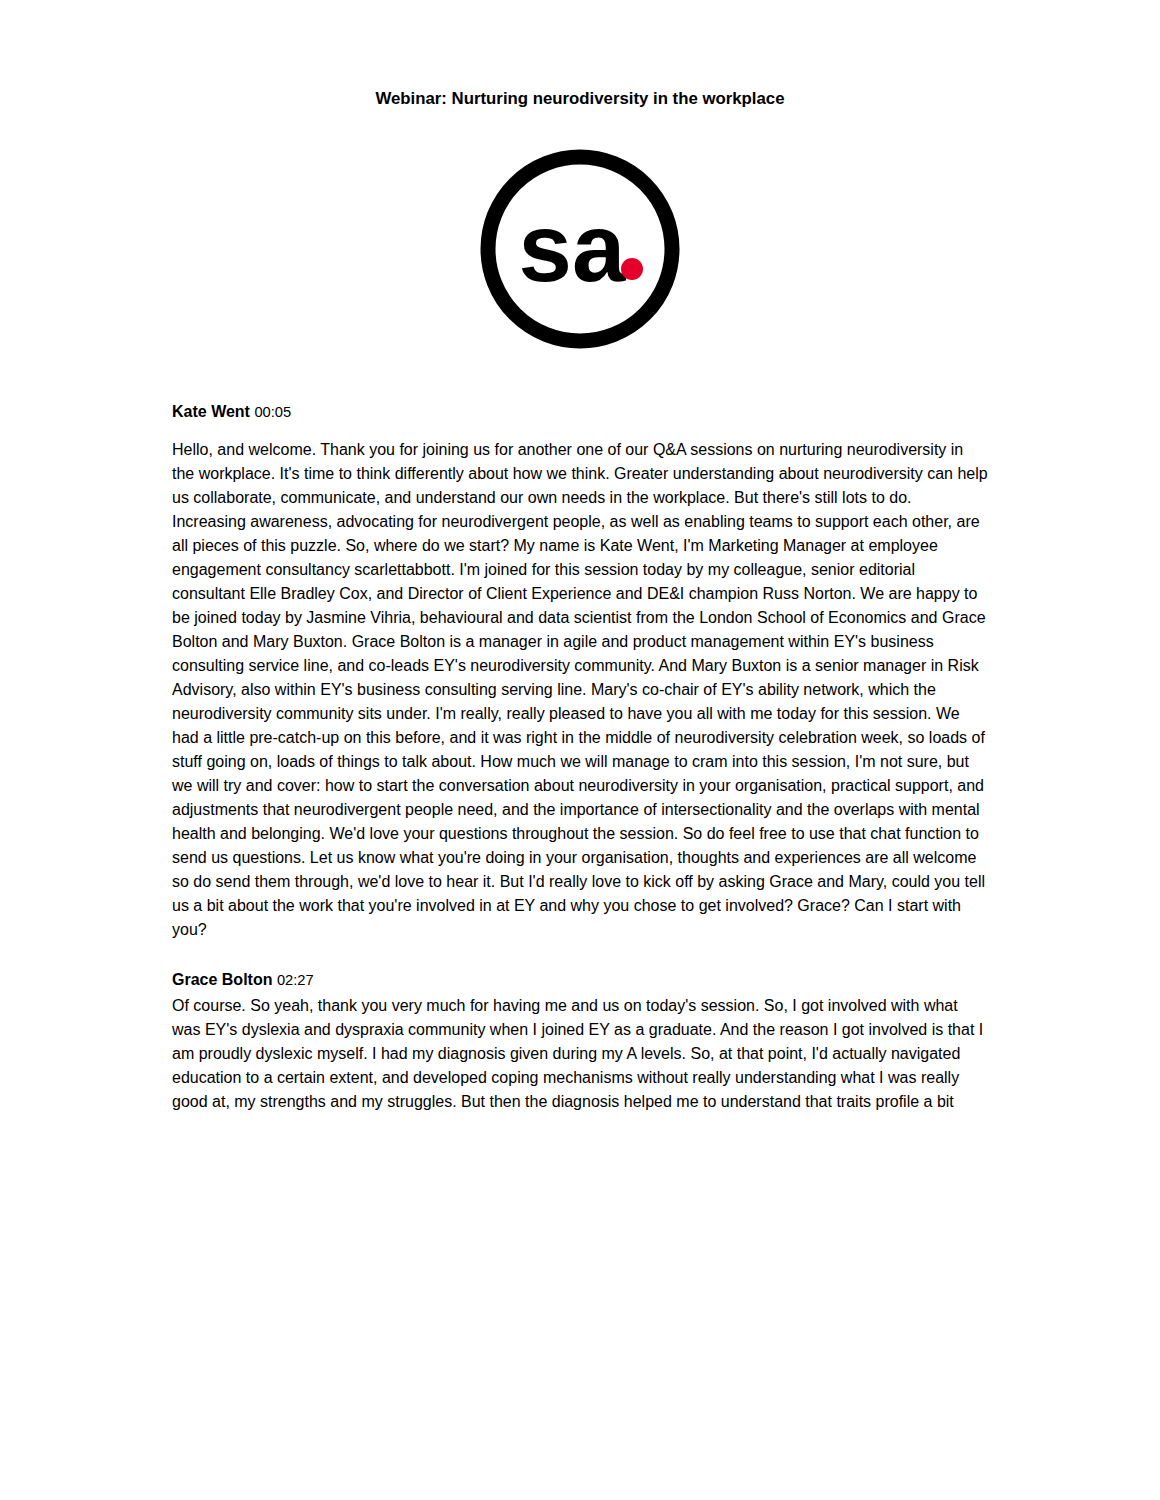Webinar: Nurturing neurodiversity in the workplace
sa
Kate Went 00:05
Hello, and welcome. Thank you for joining us for another one of our Q&A sessions on nurturing neurodiversity in the workplace. It's time to think differently about how we think. Greater understanding about neurodiversity can help us collaborate, communicate, and understand our own needs in the workplace. But there's still lots to do. Increasing awareness, advocating for neurodivergent people, as well as enabling teams to support each other, are all pieces of this puzzle. So, where do we start? My name is Kate Went, I'm Marketing Manager at employee engagement consultancy scarlettabbott. I'm joined for this session today by my colleague, senior editorial consultant Elle Bradley Cox, and Director of Client Experience and DE&I champion Russ Norton. We are happy to be joined today by Jasmine Vihria, behavioural and data scientist from the London School of Economics and Grace Bolton and Mary Buxton. Grace Bolton is a manager in agile and product management within EY's business consulting service line, and co-leads EY's neurodiversity community. And Mary Buxton is a senior manager in Risk Advisory, also within EY's business consulting serving line. Mary's co-chair of EY's ability network, which the neurodiversity community sits under. I'm really, really pleased to have you all with me today for this session. We had a little pre-catch-up on this before, and it was right in the middle of neurodiversity celebration week, so loads of stuff going on, loads of things to talk about. How much we will manage to cram into this session, I'm not sure, but we will try and cover: how to start the conversation about neurodiversity in your organisation, practical support, and adjustments that neurodivergent people need, and the importance of intersectionality and the overlaps with mental health and belonging. We'd love your questions throughout the session. So do feel free to use that chat function to send us questions. Let us know what you're doing in your organisation, thoughts and experiences are all welcome so do send them through, we'd love to hear it. But I'd really love to kick off by asking Grace and Mary, could you tell us a bit about the work that you're involved in at EY and why you chose to get involved? Grace? Can I start with you?
Grace Bolton 02:27
Of course. So yeah, thank you very much for having me and us on today's session. So, I got involved with what was EY's dyslexia and dyspraxia community when I joined EY as a graduate. And the reason I got involved is that I am proudly dyslexic myself. I had my diagnosis given during my A levels. So, at that point, I'd actually navigated education to a certain extent, and developed coping mechanisms without really understanding what I was really good at, my strengths and my struggles. But then the diagnosis helped me to understand that traits profile a bit